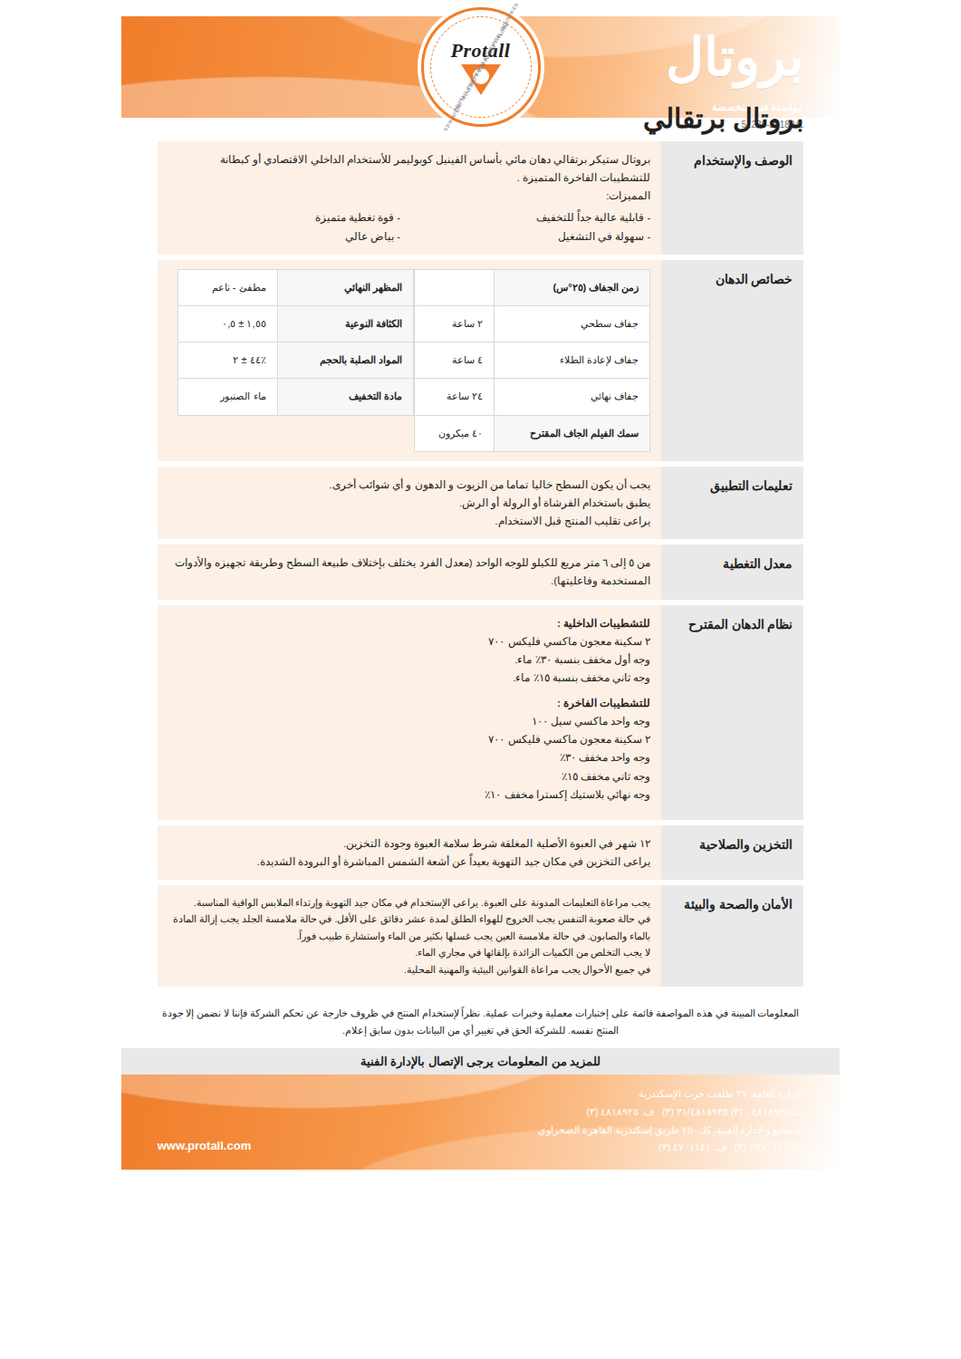بروتال
مواصفة فنية متخصصة
51230-2018-V1
Protall
PROTALL FOR PAINTS & CHEMICAL INDUSTRIES PROTALL FOR PAINTS & CHEMICAL INDUSTRIES
بروتال برتقالي
| الوصف والإستخدام | بروتال ستيكر برتقالي دهان مائي بأساس الفينيل كوبوليمر للأستخدام الداخلي الاقتصادي أو كبطانة للتشطيبات الفاخرة المتميزة . المميزات: - قابلية عالية جداً للتخفيف - سهولة في التشغيل - قوة تغطية متميزة - بياض عالي |
| خصائص الدهان | / زمن الجفاف (٢٥°س) / / / جفاف سطحي / ٢ ساعة / / جفاف لإعادة الطلاء / ٤ ساعة / / جفاف نهائي / ٢٤ ساعة / / سمك الفيلم الجاف المقترح / ٤٠ ميكرون / / المظهر النهائي / مطفئ - ناعم / / الكثافة النوعية / ١,٥٥ ± ٠,٥ / / المواد الصلبة بالحجم / ٪٤٤ ± ٢ / / مادة التخفيف / ماء الصنبور / |
| تعليمات التطبيق | يجب أن يكون السطح خاليا تماما من الزيوت و الدهون و أي شوائب أخرى. يطبق باستخدام الفرشاة أو الرولة أو الرش. يراعى تقليب المنتج قبل الاستخدام. |
| معدل التغطية | من ٥ إلى ٦ متر مربع للكيلو للوجه الواحد (معدل الفرد يختلف بإختلاف طبيعة السطح وطريقة تجهيزه والأدوات المستخدمة وفاعليتها). |
| نظام الدهان المقترح | للتشطيبات الداخلية : ٢ سكينة معجون ماكسي فليكس ٧٠٠ وجه أول مخفف بنسبة ٣٠٪ ماء. وجه ثاني مخفف بنسبة ١٥٪ ماء. للتشطيبات الفاخرة : وجه واحد ماكسي سيل ١٠٠ ٢ سكينة معجون ماكسي فليكس ٧٠٠ وجه واحد مخفف ٣٠٪ وجه ثاني مخفف ١٥٪ وجه نهائي بلاستيك إكسترا مخفف ١٠٪ |
| التخزين والصلاحية | ١٢ شهر في العبوة الأصلية المغلقة شرط سلامة العبوة وجودة التخزين. يراعى التخزين في مكان جيد التهوية بعيداً عن أشعة الشمس المباشرة أو البرودة الشديدة. |
| الأمان والصحة والبيئة | يجب مراعاة التعليمات المدونة على العبوة. يراعى الإستخدام في مكان جيد التهوية وإرتداء الملابس الواقية المناسبة. في حالة صعوبة التنفس يجب الخروج للهواء الطلق لمدة عشر دقائق على الأقل. في حالة ملامسة الجلد يجب إزالة المادة بالماء والصابون. في حالة ملامسة العين يجب غسلها بكثير من الماء واستشارة طبيب فوراً. لا يجب التخلص من الكميات الزائدة بإلقائها في مجاري الماء. في جميع الأحوال يجب مراعاة القوانين البيئية والمهنية المحلية. |
المعلومات المبينة في هذه المواصفة قائمة على إختبارات معملية وخبرات عملية. نظراً لإستخدام المنتج في ظروف خارجة عن تحكم الشركة فإننا لا نضمن إلا جودة المنتج نفسه. للشركة الحق في تغيير أي من البيانات بدون سابق إعلام.
للمزيد من المعلومات يرجى الإتصال بالإدارة الفنية
الإدارة العامة: ٢٧ طلعت حرب الإسكندرية
ت: (٣) ٤٨١٨٩٣٥ ، (٣) ٣١/٤٨١٨٩٣٥ ف: (٣) ٤٨١٨٩٢٥
المصانع والإدارة الفنية: كك٢٥٠ طريق إسكندرية القاهرة الصحراوي
ت: (٣) ٢/٤٧٠١١٠ ف: (٣) ٤٧٠١١٤١
www.protall.com